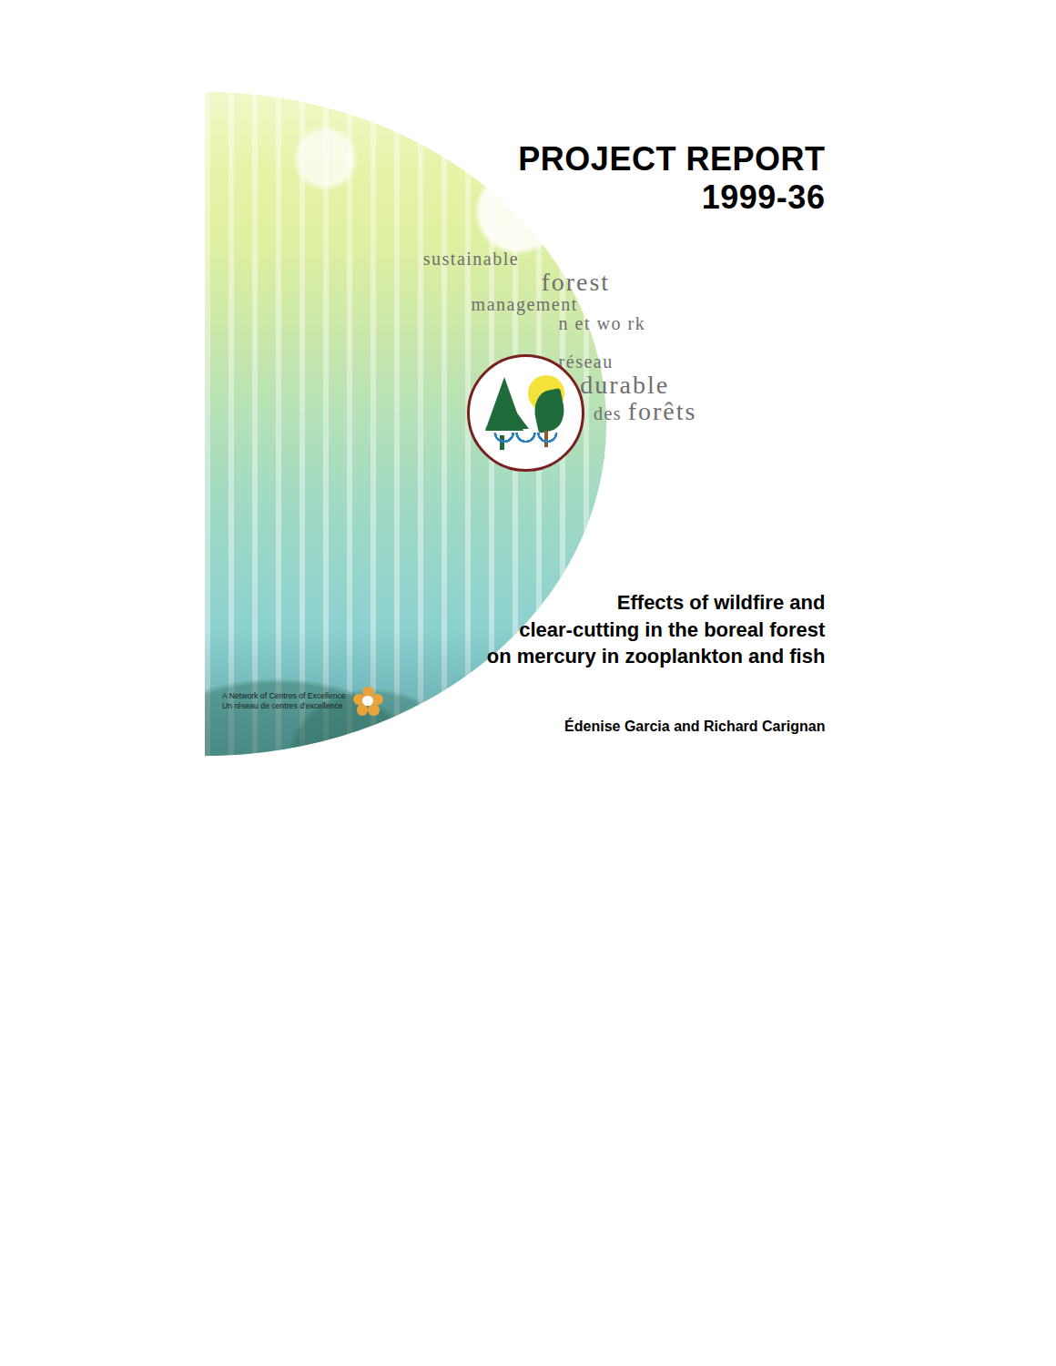PROJECT REPORT
1999-36
sustainable forest management n et wo rk
réseau ge stion durable des forêts
Effects of wildfire and
clear-cutting in the boreal forest
on mercury in zooplankton and fish
Édenise Garcia and Richard Carignan
A Network of Centres of Excellence
Un réseau de centres d'excellence